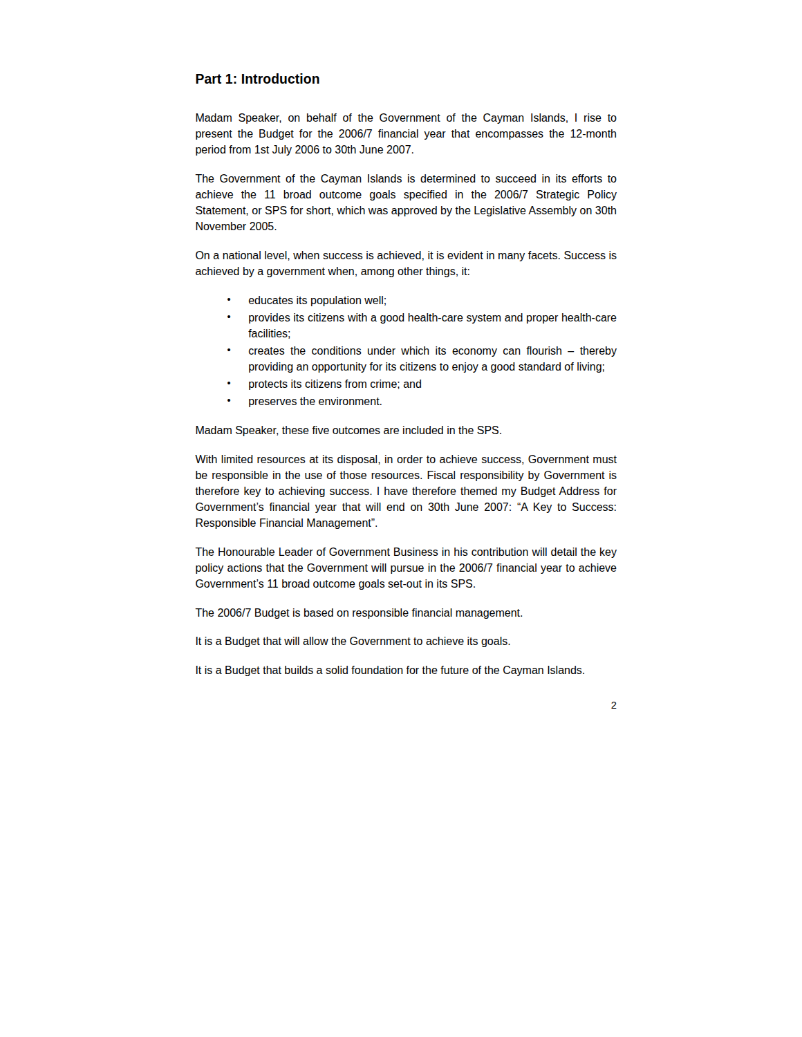Part 1: Introduction
Madam Speaker, on behalf of the Government of the Cayman Islands, I rise to present the Budget for the 2006/7 financial year that encompasses the 12-month period from 1st July 2006 to 30th June 2007.
The Government of the Cayman Islands is determined to succeed in its efforts to achieve the 11 broad outcome goals specified in the 2006/7 Strategic Policy Statement, or SPS for short, which was approved by the Legislative Assembly on 30th November 2005.
On a national level, when success is achieved, it is evident in many facets. Success is achieved by a government when, among other things, it:
educates its population well;
provides its citizens with a good health-care system and proper health-care facilities;
creates the conditions under which its economy can flourish – thereby providing an opportunity for its citizens to enjoy a good standard of living;
protects its citizens from crime; and
preserves the environment.
Madam Speaker, these five outcomes are included in the SPS.
With limited resources at its disposal, in order to achieve success, Government must be responsible in the use of those resources. Fiscal responsibility by Government is therefore key to achieving success. I have therefore themed my Budget Address for Government’s financial year that will end on 30th June 2007: “A Key to Success: Responsible Financial Management”.
The Honourable Leader of Government Business in his contribution will detail the key policy actions that the Government will pursue in the 2006/7 financial year to achieve Government’s 11 broad outcome goals set-out in its SPS.
The 2006/7 Budget is based on responsible financial management.
It is a Budget that will allow the Government to achieve its goals.
It is a Budget that builds a solid foundation for the future of the Cayman Islands.
2